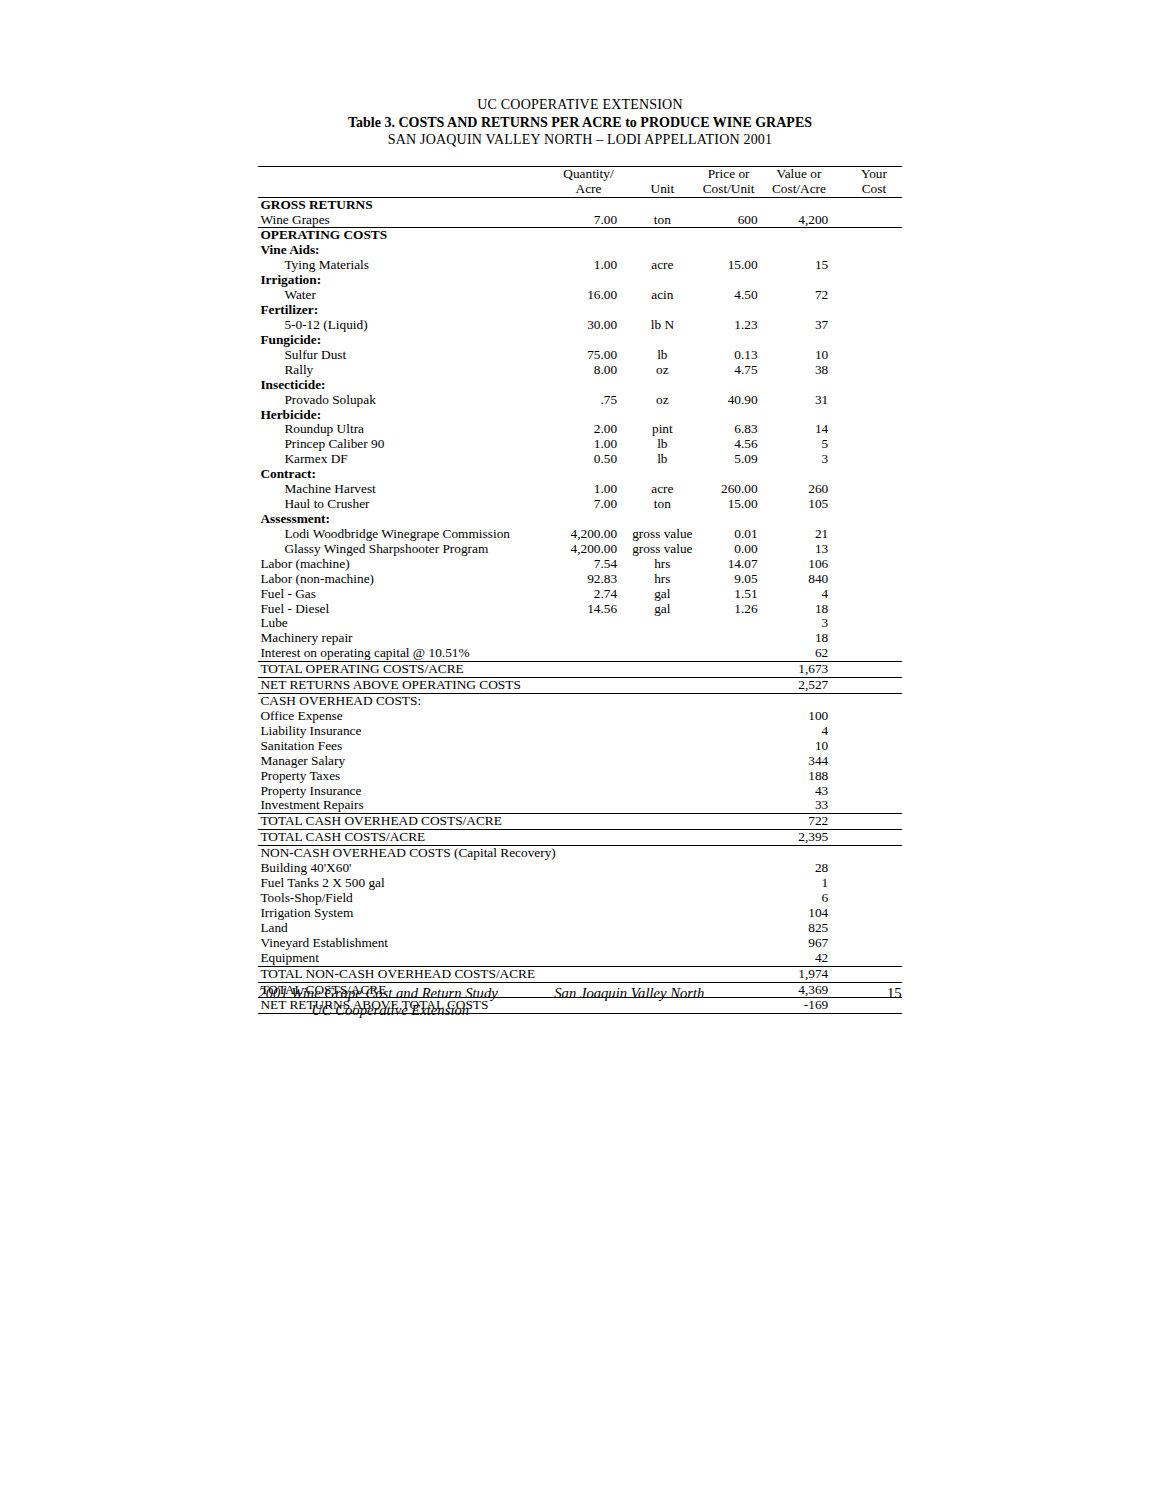UC COOPERATIVE EXTENSION
Table 3. COSTS AND RETURNS PER ACRE to PRODUCE WINE GRAPES
SAN JOAQUIN VALLEY NORTH – LODI APPELLATION 2001
| | Quantity/ | | Price or | Value or | Your |
| | Acre | Unit | Cost/Unit | Cost/Acre | Cost |
| GROSS RETURNS | | | | | |
| Wine Grapes | 7.00 | ton | 600 | 4,200 | |
| OPERATING COSTS | | | | | |
| Vine Aids: | | | | | |
| Tying Materials | 1.00 | acre | 15.00 | 15 | |
| Irrigation: | | | | | |
| Water | 16.00 | acin | 4.50 | 72 | |
| Fertilizer: | | | | | |
| 5-0-12 (Liquid) | 30.00 | lb N | 1.23 | 37 | |
| Fungicide: | | | | | |
| Sulfur Dust | 75.00 | lb | 0.13 | 10 | |
| Rally | 8.00 | oz | 4.75 | 38 | |
| Insecticide: | | | | | |
| Provado Solupak | .75 | oz | 40.90 | 31 | |
| Herbicide: | | | | | |
| Roundup Ultra | 2.00 | pint | 6.83 | 14 | |
| Princep Caliber 90 | 1.00 | lb | 4.56 | 5 | |
| Karmex DF | 0.50 | lb | 5.09 | 3 | |
| Contract: | | | | | |
| Machine Harvest | 1.00 | acre | 260.00 | 260 | |
| Haul to Crusher | 7.00 | ton | 15.00 | 105 | |
| Assessment: | | | | | |
| Lodi Woodbridge Winegrape Commission | 4,200.00 | gross value | 0.01 | 21 | |
| Glassy Winged Sharpshooter Program | 4,200.00 | gross value | 0.00 | 13 | |
| Labor (machine) | 7.54 | hrs | 14.07 | 106 | |
| Labor (non-machine) | 92.83 | hrs | 9.05 | 840 | |
| Fuel - Gas | 2.74 | gal | 1.51 | 4 | |
| Fuel - Diesel | 14.56 | gal | 1.26 | 18 | |
| Lube | | | | 3 | |
| Machinery repair | | | | 18 | |
| Interest on operating capital @ 10.51% | | | | 62 | |
| TOTAL OPERATING COSTS/ACRE | | | | 1,673 | |
| NET RETURNS ABOVE OPERATING COSTS | | | | 2,527 | |
| CASH OVERHEAD COSTS: | | | | | |
| Office Expense | | | | 100 | |
| Liability Insurance | | | | 4 | |
| Sanitation Fees | | | | 10 | |
| Manager Salary | | | | 344 | |
| Property Taxes | | | | 188 | |
| Property Insurance | | | | 43 | |
| Investment Repairs | | | | 33 | |
| TOTAL CASH OVERHEAD COSTS/ACRE | | | | 722 | |
| TOTAL CASH COSTS/ACRE | | | | 2,395 | |
| NON-CASH OVERHEAD COSTS (Capital Recovery) | | | | | |
| Building 40'X60' | | | | 28 | |
| Fuel Tanks 2 X 500 gal | | | | 1 | |
| Tools-Shop/Field | | | | 6 | |
| Irrigation System | | | | 104 | |
| Land | | | | 825 | |
| Vineyard Establishment | | | | 967 | |
| Equipment | | | | 42 | |
| TOTAL NON-CASH OVERHEAD COSTS/ACRE | | | | 1,974 | |
| TOTAL COSTS/ACRE | | | | 4,369 | |
| NET RETURNS ABOVE TOTAL COSTS | | | | -169 | |
15 2001 Wine Grape Cost and Return Study San Joaquin Valley North UC Cooperative Extension